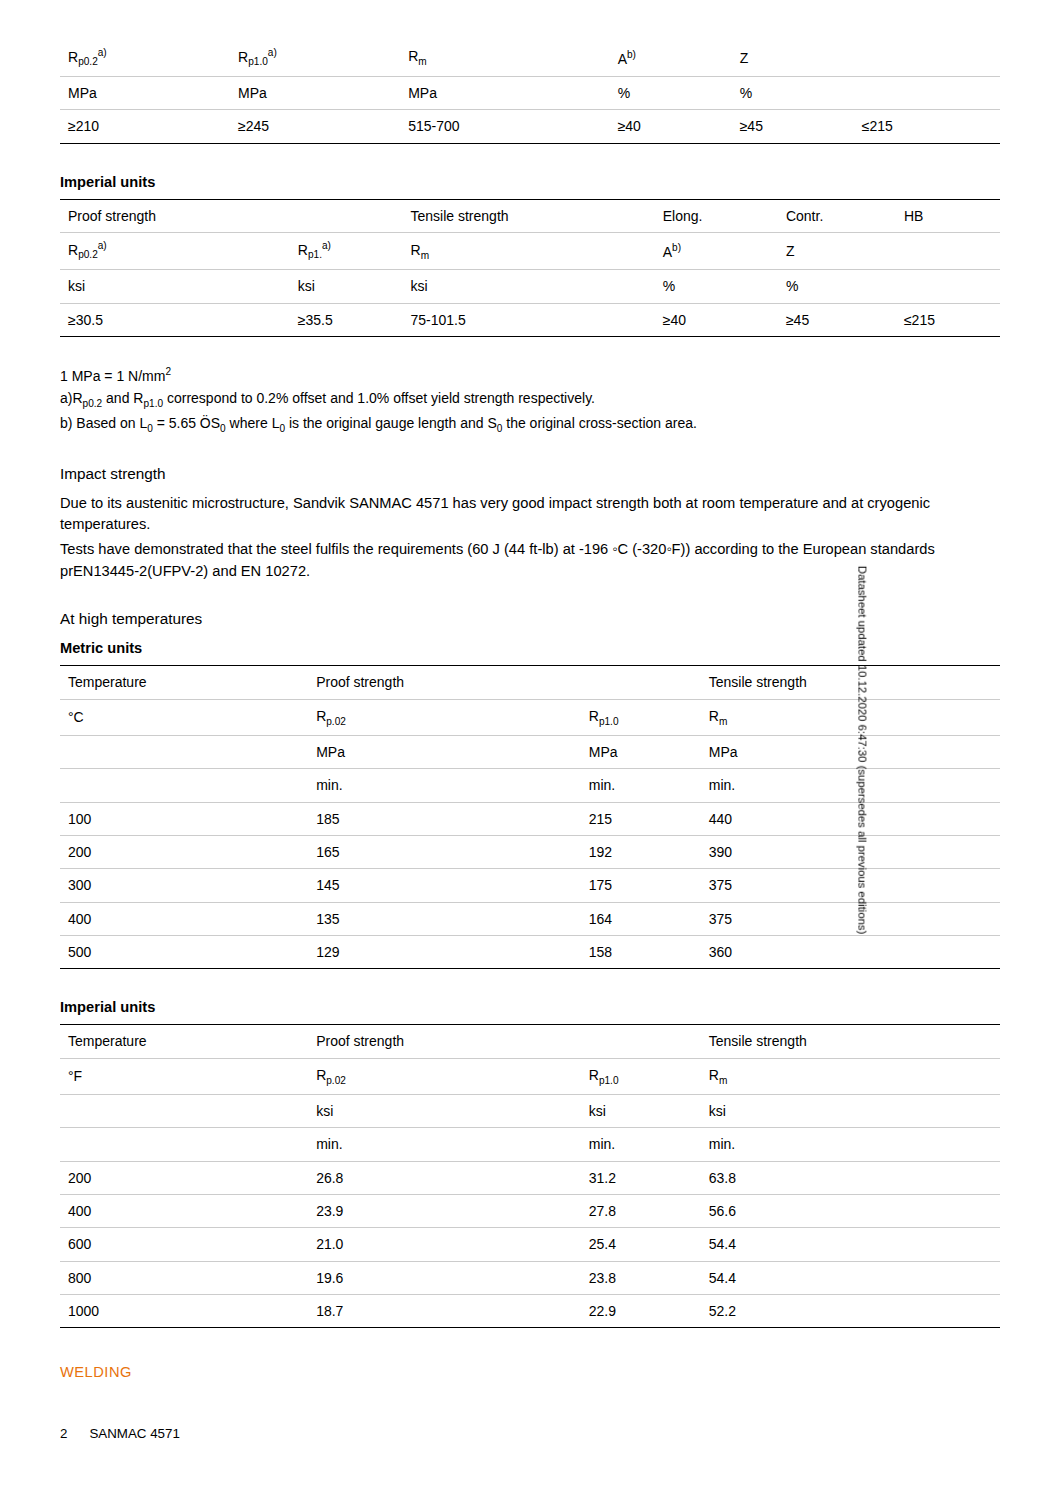| R p0.2 a) | R p1.0 a) | R m | A b) | Z | |
| MPa | MPa | MPa | % | % | |
| ≥210 | ≥245 | 515-700 | ≥40 | ≥45 | ≤215 |
Imperial units
| Proof strength | | Tensile strength | Elong. | Contr. | HB |
| R p0.2 a) | R p1. a) | R m | A b) | Z | |
| ksi | ksi | ksi | % | % | |
| ≥30.5 | ≥35.5 | 75-101.5 | ≥40 | ≥45 | ≤215 |
1 MPa = 1 N/mm2
a)Rp0.2 and Rp1.0 correspond to 0.2% offset and 1.0% offset yield strength respectively.
b) Based on L0 = 5.65 ÖS0 where L0 is the original gauge length and S0 the original cross-section area.
Impact strength
Due to its austenitic microstructure, Sandvik SANMAC 4571 has very good impact strength both at room temperature and at cryogenic temperatures.
Tests have demonstrated that the steel fulfils the requirements (60 J (44 ft-lb) at -196 ◦C (-320◦F)) according to the European standards prEN13445-2(UFPV-2) and EN 10272.
At high temperatures
Metric units
| Temperature | Proof strength | | Tensile strength |
| °C | R p.02 | R p1.0 | R m |
| | MPa | MPa | MPa |
| | min. | min. | min. |
| 100 | 185 | 215 | 440 |
| 200 | 165 | 192 | 390 |
| 300 | 145 | 175 | 375 |
| 400 | 135 | 164 | 375 |
| 500 | 129 | 158 | 360 |
Imperial units
| Temperature | Proof strength | | Tensile strength |
| °F | R p.02 | R p1.0 | R m |
| | ksi | ksi | ksi |
| | min. | min. | min. |
| 200 | 26.8 | 31.2 | 63.8 |
| 400 | 23.9 | 27.8 | 56.6 |
| 600 | 21.0 | 25.4 | 54.4 |
| 800 | 19.6 | 23.8 | 54.4 |
| 1000 | 18.7 | 22.9 | 52.2 |
WELDING
2 SANMAC 4571
Datasheet updated 10.12.2020 6:47:30 (supersedes all previous editions)